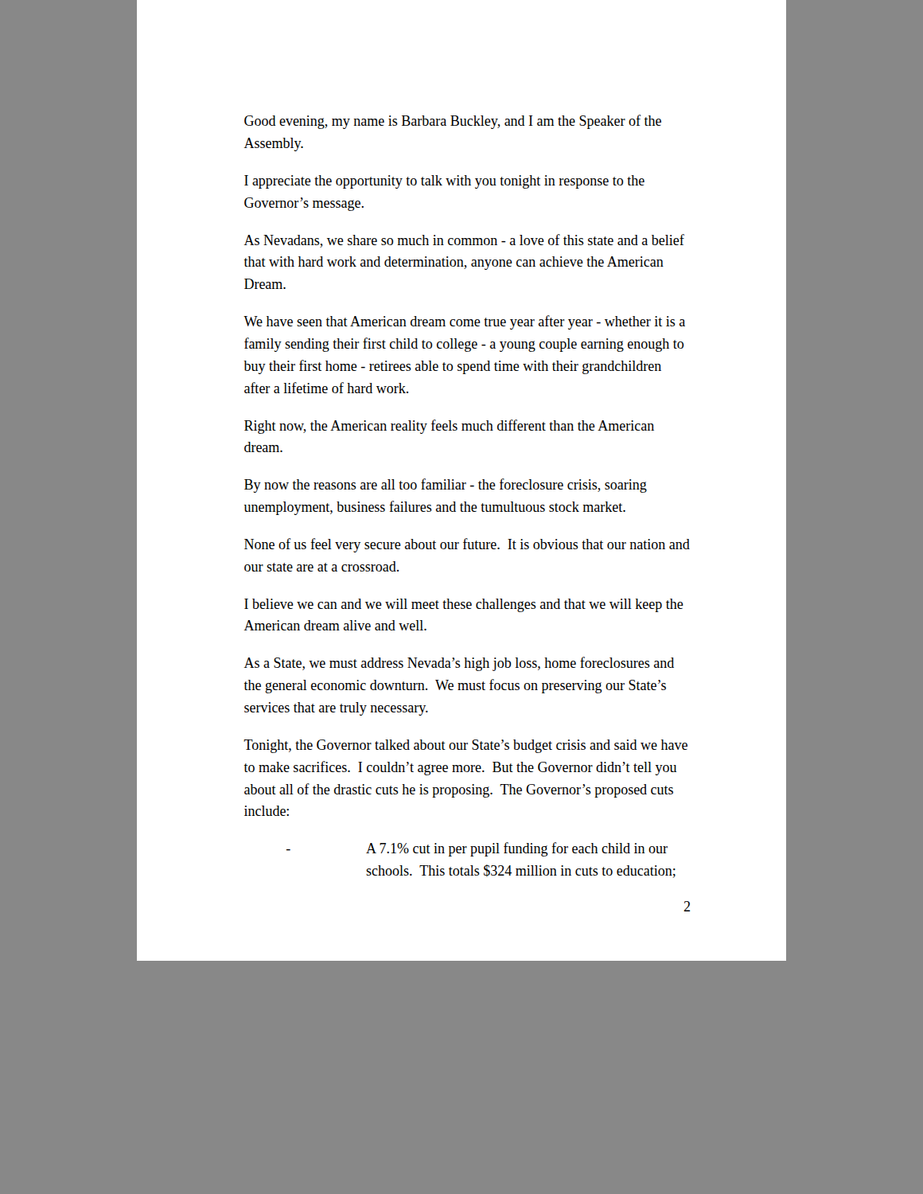Good evening, my name is Barbara Buckley, and I am the Speaker of the Assembly.
I appreciate the opportunity to talk with you tonight in response to the Governor’s message.
As Nevadans, we share so much in common - a love of this state and a belief that with hard work and determination, anyone can achieve the American Dream.
We have seen that American dream come true year after year - whether it is a family sending their first child to college - a young couple earning enough to buy their first home - retirees able to spend time with their grandchildren after a lifetime of hard work.
Right now, the American reality feels much different than the American dream.
By now the reasons are all too familiar - the foreclosure crisis, soaring unemployment, business failures and the tumultuous stock market.
None of us feel very secure about our future. It is obvious that our nation and our state are at a crossroad.
I believe we can and we will meet these challenges and that we will keep the American dream alive and well.
As a State, we must address Nevada’s high job loss, home foreclosures and the general economic downturn. We must focus on preserving our State’s services that are truly necessary.
Tonight, the Governor talked about our State’s budget crisis and said we have to make sacrifices. I couldn’t agree more. But the Governor didn’t tell you about all of the drastic cuts he is proposing. The Governor’s proposed cuts include:
-A 7.1% cut in per pupil funding for each child in our schools. This totals $324 million in cuts to education;
2